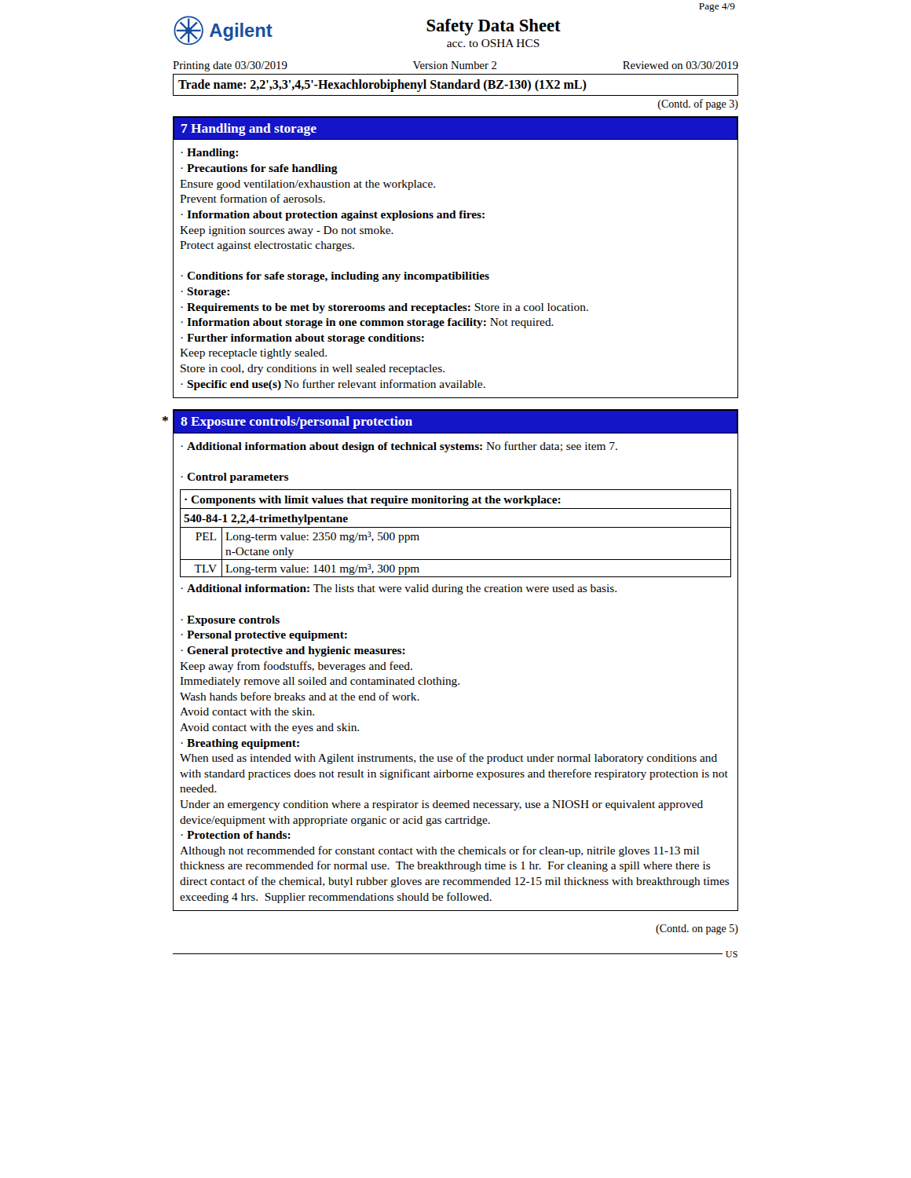Page 4/9
Safety Data Sheet
acc. to OSHA HCS
Printing date 03/30/2019
Version Number 2
Reviewed on 03/30/2019
Trade name: 2,2',3,3',4,5'-Hexachlorobiphenyl Standard (BZ-130) (1X2 mL)
(Contd. of page 3)
7 Handling and storage
· Handling:
· Precautions for safe handling
Ensure good ventilation/exhaustion at the workplace.
Prevent formation of aerosols.
· Information about protection against explosions and fires:
Keep ignition sources away - Do not smoke.
Protect against electrostatic charges.
· Conditions for safe storage, including any incompatibilities
· Storage:
· Requirements to be met by storerooms and receptacles: Store in a cool location.
· Information about storage in one common storage facility: Not required.
· Further information about storage conditions:
Keep receptacle tightly sealed.
Store in cool, dry conditions in well sealed receptacles.
· Specific end use(s) No further relevant information available.
*
8 Exposure controls/personal protection
· Additional information about design of technical systems: No further data; see item 7.
· Control parameters
· Components with limit values that require monitoring at the workplace:
540-84-1 2,2,4-trimethylpentane
| PEL | Long-term value: 2350 mg/m³, 500 ppm n-Octane only |
| TLV | Long-term value: 1401 mg/m³, 300 ppm |
· Additional information: The lists that were valid during the creation were used as basis.
· Exposure controls
· Personal protective equipment:
· General protective and hygienic measures:
Keep away from foodstuffs, beverages and feed.
Immediately remove all soiled and contaminated clothing.
Wash hands before breaks and at the end of work.
Avoid contact with the skin.
Avoid contact with the eyes and skin.
· Breathing equipment:
When used as intended with Agilent instruments, the use of the product under normal laboratory conditions and with standard practices does not result in significant airborne exposures and therefore respiratory protection is not needed.
Under an emergency condition where a respirator is deemed necessary, use a NIOSH or equivalent approved device/equipment with appropriate organic or acid gas cartridge.
· Protection of hands:
Although not recommended for constant contact with the chemicals or for clean-up, nitrile gloves 11-13 mil thickness are recommended for normal use. The breakthrough time is 1 hr. For cleaning a spill where there is direct contact of the chemical, butyl rubber gloves are recommended 12-15 mil thickness with breakthrough times exceeding 4 hrs. Supplier recommendations should be followed.
(Contd. on page 5)
US